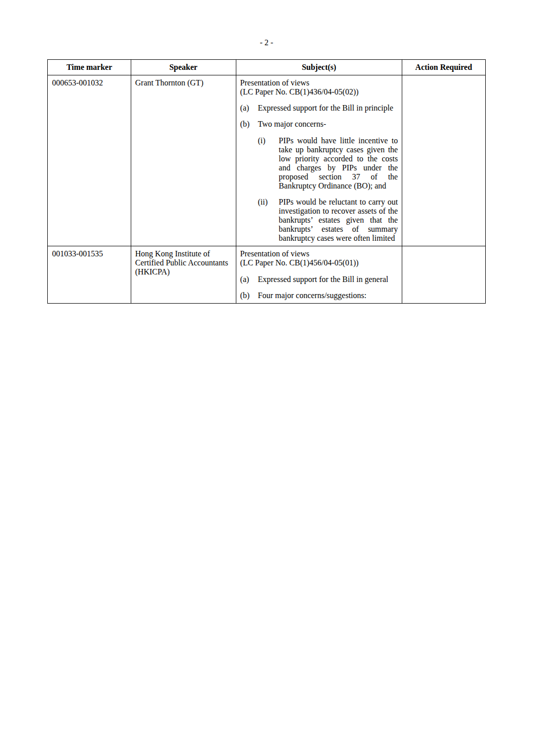- 2 -
| Time marker | Speaker | Subject(s) | Action Required |
| --- | --- | --- | --- |
| 000653-001032 | Grant Thornton (GT) | Presentation of views (LC Paper No. CB(1)436/04-05(02)) (a) Expressed support for the Bill in principle (b) Two major concerns- (i) PIPs would have little incentive to take up bankruptcy cases given the low priority accorded to the costs and charges by PIPs under the proposed section 37 of the Bankruptcy Ordinance (BO); and (ii) PIPs would be reluctant to carry out investigation to recover assets of the bankrupts’ estates given that the bankrupts’ estates of summary bankruptcy cases were often limited | |
| 001033-001535 | Hong Kong Institute of Certified Public Accountants (HKICPA) | Presentation of views (LC Paper No. CB(1)456/04-05(01)) (a) Expressed support for the Bill in general (b) Four major concerns/suggestions: | |